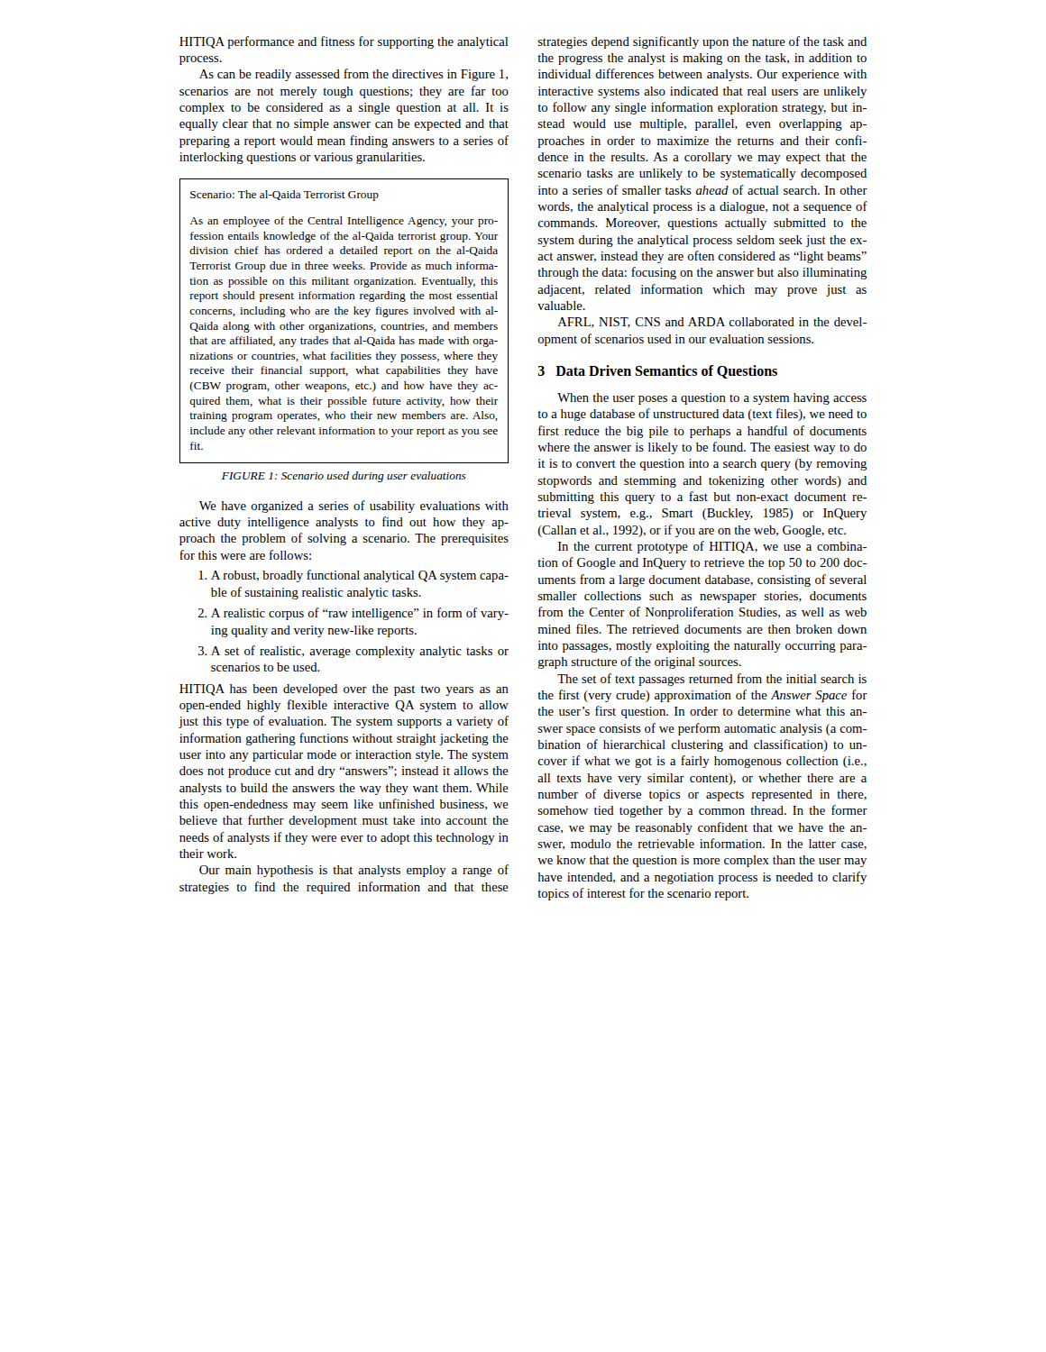HITIQA performance and fitness for supporting the analytical process.
As can be readily assessed from the directives in Figure 1, scenarios are not merely tough questions; they are far too complex to be considered as a single question at all. It is equally clear that no simple answer can be expected and that preparing a report would mean finding answers to a series of interlocking questions or various granularities.
Scenario: The al-Qaida Terrorist Group
As an employee of the Central Intelligence Agency, your profession entails knowledge of the al-Qaida terrorist group. Your division chief has ordered a detailed report on the al-Qaida Terrorist Group due in three weeks. Provide as much information as possible on this militant organization. Eventually, this report should present information regarding the most essential concerns, including who are the key figures involved with al-Qaida along with other organizations, countries, and members that are affiliated, any trades that al-Qaida has made with organizations or countries, what facilities they possess, where they receive their financial support, what capabilities they have (CBW program, other weapons, etc.) and how have they acquired them, what is their possible future activity, how their training program operates, who their new members are. Also, include any other relevant information to your report as you see fit.
FIGURE 1: Scenario used during user evaluations
We have organized a series of usability evaluations with active duty intelligence analysts to find out how they approach the problem of solving a scenario. The prerequisites for this were are follows:
A robust, broadly functional analytical QA system capable of sustaining realistic analytic tasks.
A realistic corpus of “raw intelligence” in form of varying quality and verity new-like reports.
A set of realistic, average complexity analytic tasks or scenarios to be used.
HITIQA has been developed over the past two years as an open-ended highly flexible interactive QA system to allow just this type of evaluation. The system supports a variety of information gathering functions without straight jacketing the user into any particular mode or interaction style. The system does not produce cut and dry “answers”; instead it allows the analysts to build the answers the way they want them. While this open-endedness may seem like unfinished business, we believe that further development must take into account the needs of analysts if they were ever to adopt this technology in their work.
Our main hypothesis is that analysts employ a range of strategies to find the required information and that these strategies depend significantly upon the nature of the task and the progress the analyst is making on the task, in addition to individual differences between analysts. Our experience with interactive systems also indicated that real users are unlikely to follow any single information exploration strategy, but instead would use multiple, parallel, even overlapping approaches in order to maximize the returns and their confidence in the results. As a corollary we may expect that the scenario tasks are unlikely to be systematically decomposed into a series of smaller tasks ahead of actual search. In other words, the analytical process is a dialogue, not a sequence of commands. Moreover, questions actually submitted to the system during the analytical process seldom seek just the exact answer, instead they are often considered as “light beams” through the data: focusing on the answer but also illuminating adjacent, related information which may prove just as valuable.
AFRL, NIST, CNS and ARDA collaborated in the development of scenarios used in our evaluation sessions.
3 Data Driven Semantics of Questions
When the user poses a question to a system having access to a huge database of unstructured data (text files), we need to first reduce the big pile to perhaps a handful of documents where the answer is likely to be found. The easiest way to do it is to convert the question into a search query (by removing stopwords and stemming and tokenizing other words) and submitting this query to a fast but non-exact document retrieval system, e.g., Smart (Buckley, 1985) or InQuery (Callan et al., 1992), or if you are on the web, Google, etc.
In the current prototype of HITIQA, we use a combination of Google and InQuery to retrieve the top 50 to 200 documents from a large document database, consisting of several smaller collections such as newspaper stories, documents from the Center of Nonproliferation Studies, as well as web mined files. The retrieved documents are then broken down into passages, mostly exploiting the naturally occurring paragraph structure of the original sources.
The set of text passages returned from the initial search is the first (very crude) approximation of the Answer Space for the user’s first question. In order to determine what this answer space consists of we perform automatic analysis (a combination of hierarchical clustering and classification) to uncover if what we got is a fairly homogenous collection (i.e., all texts have very similar content), or whether there are a number of diverse topics or aspects represented in there, somehow tied together by a common thread. In the former case, we may be reasonably confident that we have the answer, modulo the retrievable information. In the latter case, we know that the question is more complex than the user may have intended, and a negotiation process is needed to clarify topics of interest for the scenario report.